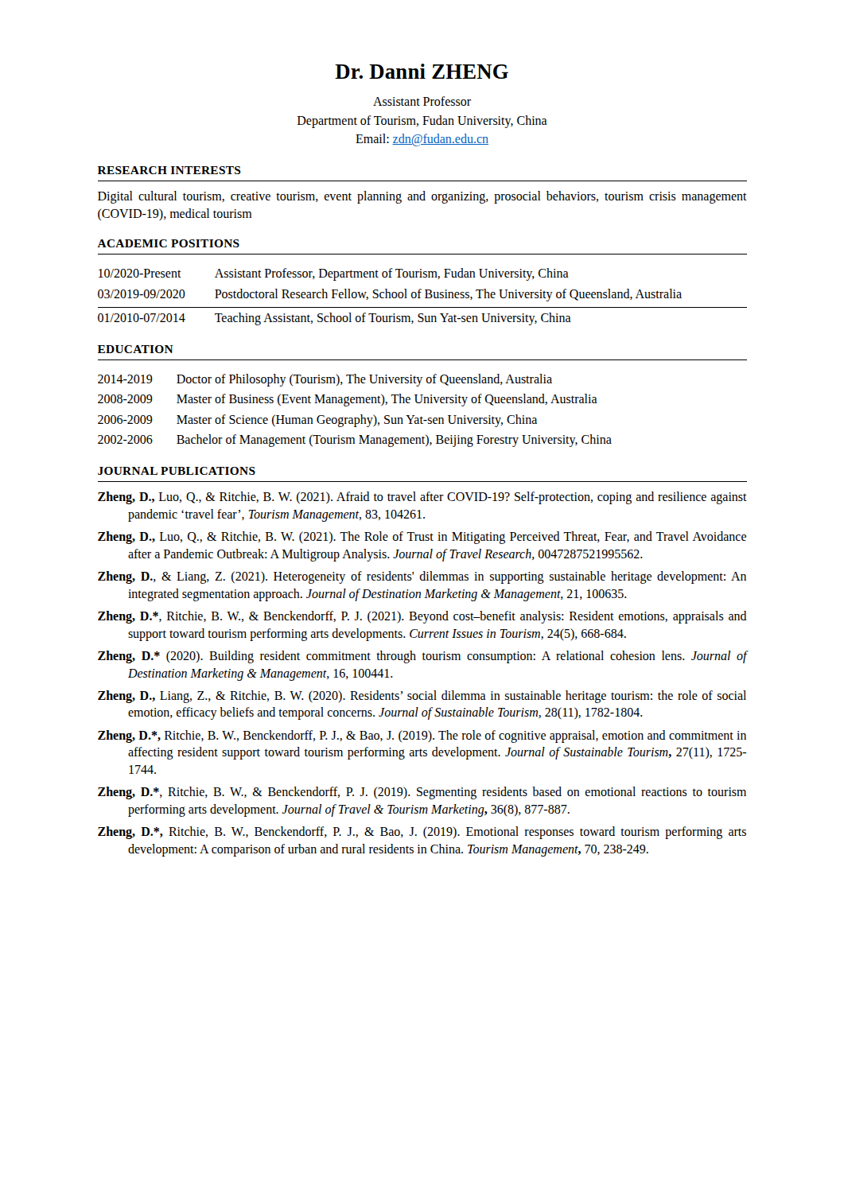Dr. Danni ZHENG
Assistant Professor
Department of Tourism, Fudan University, China
Email: zdn@fudan.edu.cn
Research Interests
Digital cultural tourism, creative tourism, event planning and organizing, prosocial behaviors, tourism crisis management (COVID-19), medical tourism
Academic Positions
| 10/2020-Present | Assistant Professor, Department of Tourism, Fudan University, China |
| 03/2019-09/2020 | Postdoctoral Research Fellow, School of Business, The University of Queensland, Australia |
| 01/2010-07/2014 | Teaching Assistant, School of Tourism, Sun Yat-sen University, China |
Education
| 2014-2019 | Doctor of Philosophy (Tourism), The University of Queensland, Australia |
| 2008-2009 | Master of Business (Event Management), The University of Queensland, Australia |
| 2006-2009 | Master of Science (Human Geography), Sun Yat-sen University, China |
| 2002-2006 | Bachelor of Management (Tourism Management), Beijing Forestry University, China |
Journal Publications
Zheng, D., Luo, Q., & Ritchie, B. W. (2021). Afraid to travel after COVID-19? Self-protection, coping and resilience against pandemic ‘travel fear’, Tourism Management, 83, 104261.
Zheng, D., Luo, Q., & Ritchie, B. W. (2021). The Role of Trust in Mitigating Perceived Threat, Fear, and Travel Avoidance after a Pandemic Outbreak: A Multigroup Analysis. Journal of Travel Research, 0047287521995562.
Zheng, D., & Liang, Z. (2021). Heterogeneity of residents' dilemmas in supporting sustainable heritage development: An integrated segmentation approach. Journal of Destination Marketing & Management, 21, 100635.
Zheng, D.*, Ritchie, B. W., & Benckendorff, P. J. (2021). Beyond cost–benefit analysis: Resident emotions, appraisals and support toward tourism performing arts developments. Current Issues in Tourism, 24(5), 668-684.
Zheng, D.* (2020). Building resident commitment through tourism consumption: A relational cohesion lens. Journal of Destination Marketing & Management, 16, 100441.
Zheng, D., Liang, Z., & Ritchie, B. W. (2020). Residents’ social dilemma in sustainable heritage tourism: the role of social emotion, efficacy beliefs and temporal concerns. Journal of Sustainable Tourism, 28(11), 1782-1804.
Zheng, D.*, Ritchie, B. W., Benckendorff, P. J., & Bao, J. (2019). The role of cognitive appraisal, emotion and commitment in affecting resident support toward tourism performing arts development. Journal of Sustainable Tourism, 27(11), 1725-1744.
Zheng, D.*, Ritchie, B. W., & Benckendorff, P. J. (2019). Segmenting residents based on emotional reactions to tourism performing arts development. Journal of Travel & Tourism Marketing, 36(8), 877-887.
Zheng, D.*, Ritchie, B. W., Benckendorff, P. J., & Bao, J. (2019). Emotional responses toward tourism performing arts development: A comparison of urban and rural residents in China. Tourism Management, 70, 238-249.